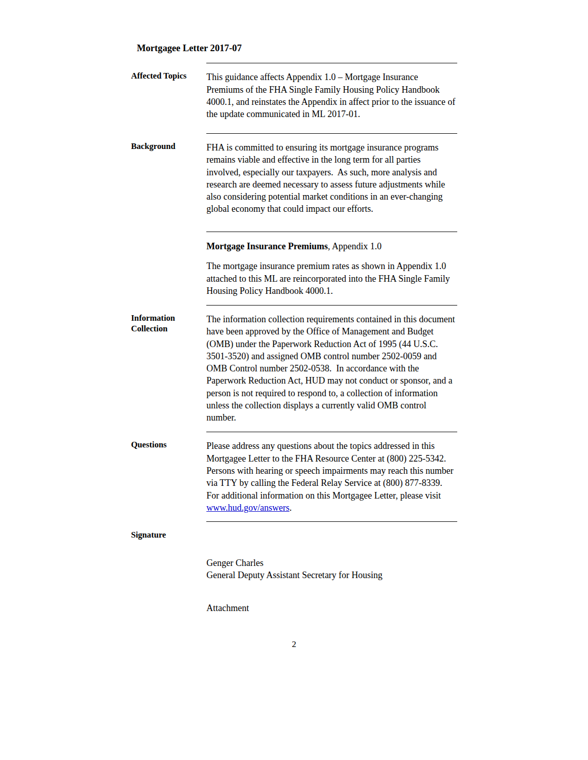Mortgagee Letter 2017-07
| Affected Topics | This guidance affects Appendix 1.0 – Mortgage Insurance Premiums of the FHA Single Family Housing Policy Handbook 4000.1, and reinstates the Appendix in affect prior to the issuance of the update communicated in ML 2017-01. |
| Background | FHA is committed to ensuring its mortgage insurance programs remains viable and effective in the long term for all parties involved, especially our taxpayers. As such, more analysis and research are deemed necessary to assess future adjustments while also considering potential market conditions in an ever-changing global economy that could impact our efforts. |
| | Mortgage Insurance Premiums , Appendix 1.0 The mortgage insurance premium rates as shown in Appendix 1.0 attached to this ML are reincorporated into the FHA Single Family Housing Policy Handbook 4000.1. |
| Information Collection | The information collection requirements contained in this document have been approved by the Office of Management and Budget (OMB) under the Paperwork Reduction Act of 1995 (44 U.S.C. 3501-3520) and assigned OMB control number 2502-0059 and OMB Control number 2502-0538. In accordance with the Paperwork Reduction Act, HUD may not conduct or sponsor, and a person is not required to respond to, a collection of information unless the collection displays a currently valid OMB control number. |
| Questions | Please address any questions about the topics addressed in this Mortgagee Letter to the FHA Resource Center at (800) 225-5342. Persons with hearing or speech impairments may reach this number via TTY by calling the Federal Relay Service at (800) 877-8339. For additional information on this Mortgagee Letter, please visit www.hud.gov/answers . |
| Signature | Genger Charles General Deputy Assistant Secretary for Housing Attachment |
2